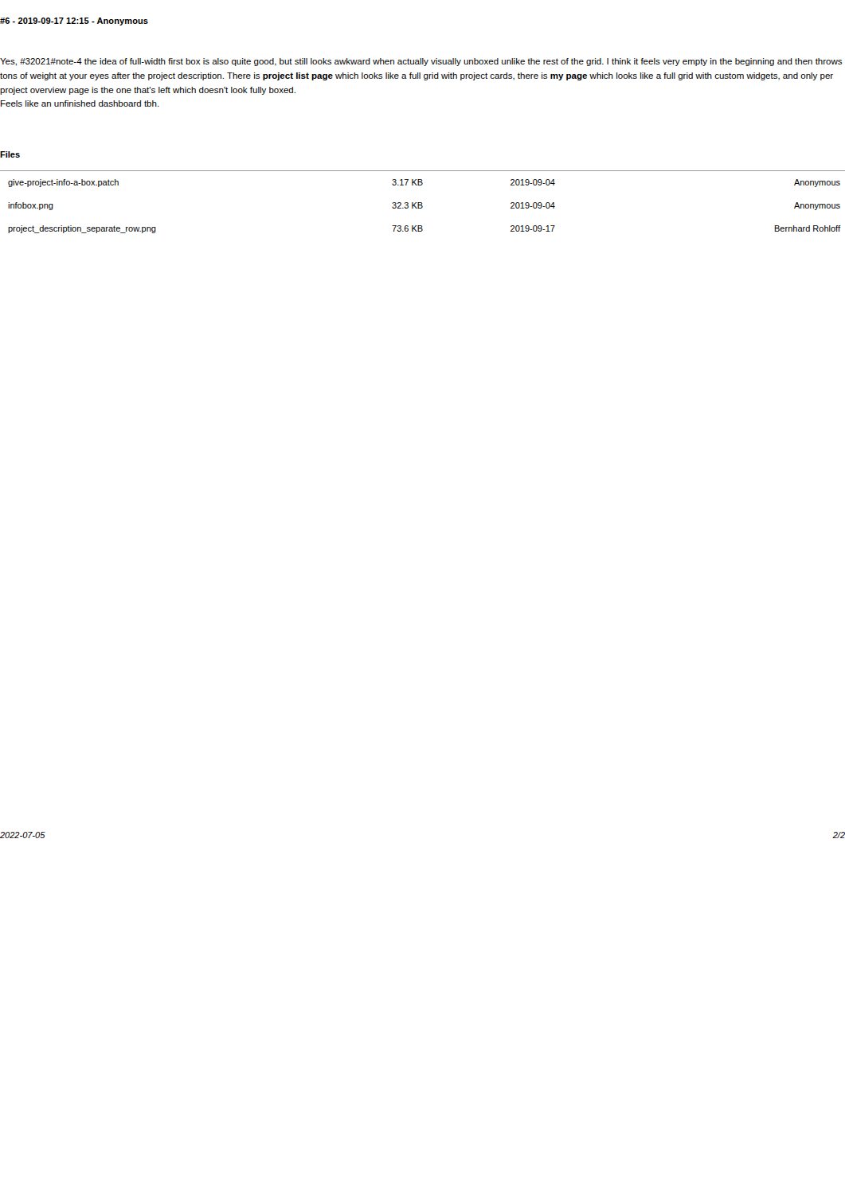#6 - 2019-09-17 12:15 - Anonymous
Yes, #32021#note-4 the idea of full-width first box is also quite good, but still looks awkward when actually visually unboxed unlike the rest of the grid. I think it feels very empty in the beginning and then throws tons of weight at your eyes after the project description. There is project list page which looks like a full grid with project cards, there is my page which looks like a full grid with custom widgets, and only per project overview page is the one that's left which doesn't look fully boxed. Feels like an unfinished dashboard tbh.
Files
| give-project-info-a-box.patch | 3.17 KB | 2019-09-04 | Anonymous |
| infobox.png | 32.3 KB | 2019-09-04 | Anonymous |
| project_description_separate_row.png | 73.6 KB | 2019-09-17 | Bernhard Rohloff |
2022-07-05 2/2